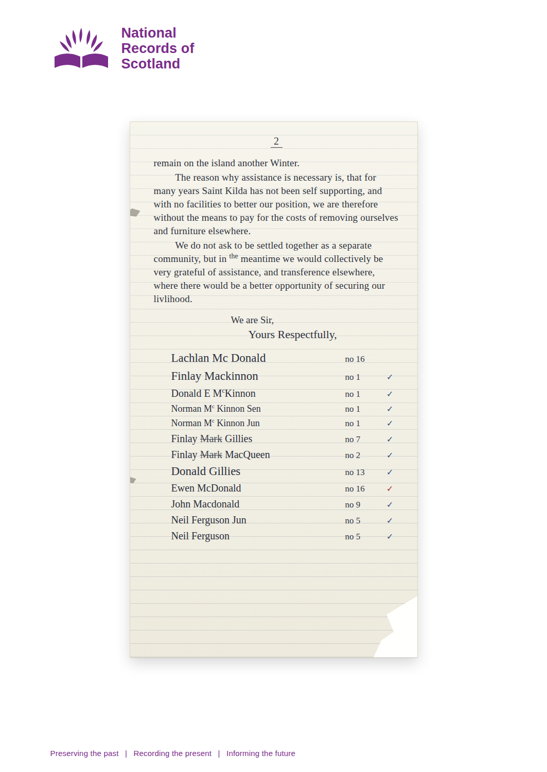National
Records of
Scotland
2
remain on the island another Winter.
The reason why assistance is necessary is, that for many years Saint Kilda has not been self supporting, and with no facilities to better our position, we are therefore without the means to pay for the costs of removing ourselves and furniture elsewhere.
We do not ask to be settled together as a separate community, but in the meantime we would collectively be very grateful of assistance, and transference elsewhere, where there would be a better opportunity of securing our livlihood.
We are Sir, Yours Respectfully,
Lachlan Mc Donald no 16
Finlay Mackinnon no 1 ✓
Donald E Mc Kinnon no 1 ✓
Norman Mc Kinnon Sen no 1 ✓
Norman Mc Kinnon Jun no 1 ✓
Finlay Mark Gillies no 7 ✓
Finlay Mark MacQueen no 2 ✓
Donald Gillies no 13 ✓
Ewen McDonald no 16 ✓
John Macdonald no 9 ✓
Neil Ferguson Jun no 5 ✓
Neil Ferguson no 5 ✓
Page 2 of a handwritten petition from the people of St Kilda requesting assistance to leave the island.
Preserving the past | Recording the present | Informing the future